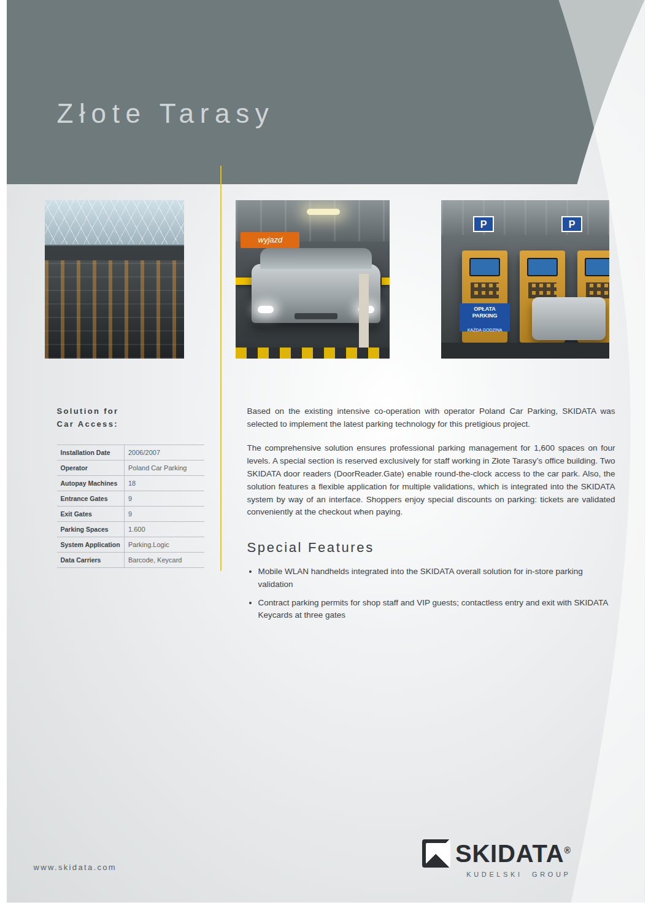Złote Tarasy
wyjazd
P
P
P
OPŁATA
PARKINGKAŻDA GODZINA
Solution for
Car Access:
| Installation Date | 2006/2007 |
| Operator | Poland Car Parking |
| Autopay Machines | 18 |
| Entrance Gates | 9 |
| Exit Gates | 9 |
| Parking Spaces | 1.600 |
| System Application | Parking.Logic |
| Data Carriers | Barcode, Keycard |
Based on the existing intensive co-operation with operator Poland Car Parking, SKIDATA was selected to implement the latest parking technology for this pretigious project.
The comprehensive solution ensures professional parking management for 1,600 spaces on four levels. A special section is reserved exclusively for staff working in Złote Tarasy’s office building. Two SKIDATA door readers (DoorReader.Gate) enable round-the-clock access to the car park. Also, the solution features a flexible application for multiple validations, which is integrated into the SKIDATA system by way of an interface. Shoppers enjoy special discounts on parking: tickets are validated conveniently at the checkout when paying.
Special Features
Mobile WLAN handhelds integrated into the SKIDATA overall solution for in-store parking validation
Contract parking permits for shop staff and VIP guests; contactless entry and exit with SKIDATA Keycards at three gates
www.skidata.com
SKIDATA®
KUDELSKI GROUP